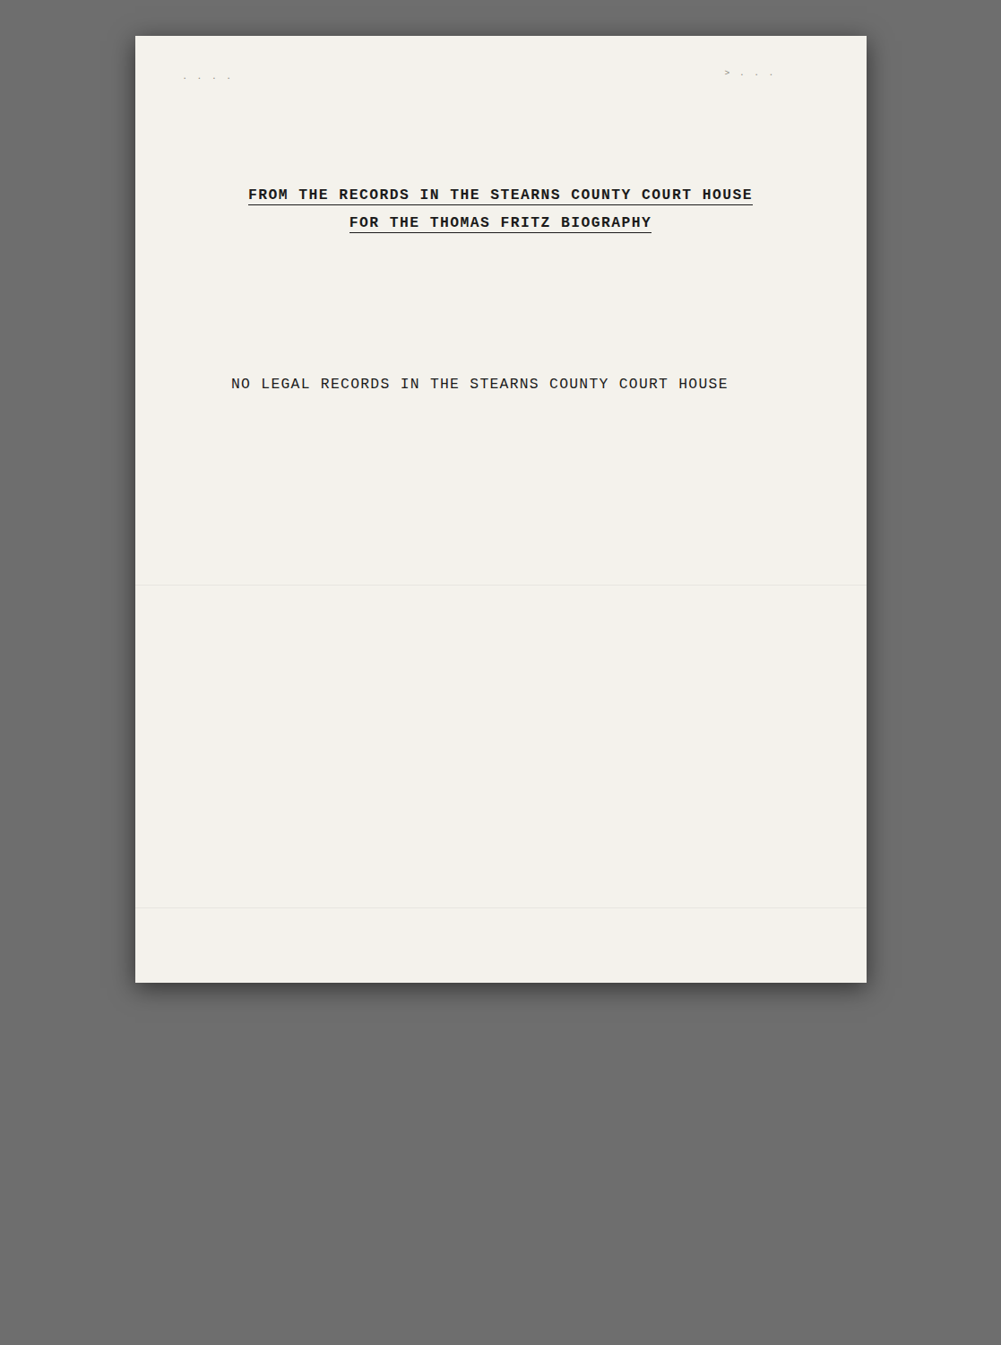. . . . > . . .
From the Records in the Stearns County Court House
For the Thomas Fritz Biography
No legal records in the Stearns County Court House